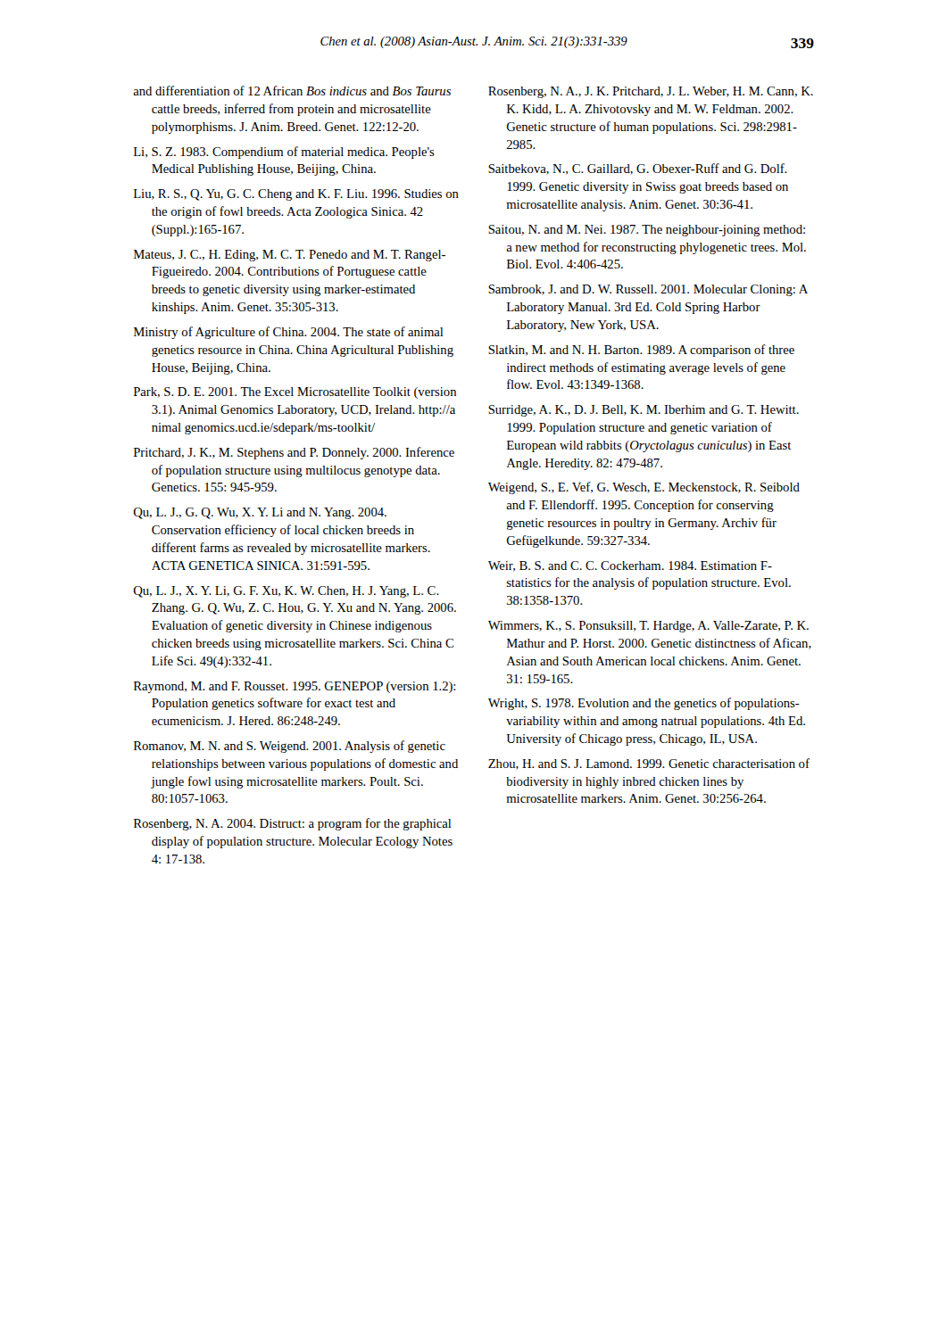Chen et al. (2008) Asian-Aust. J. Anim. Sci. 21(3):331-339 339
and differentiation of 12 African Bos indicus and Bos Taurus cattle breeds, inferred from protein and microsatellite polymorphisms. J. Anim. Breed. Genet. 122:12-20.
Li, S. Z. 1983. Compendium of material medica. People's Medical Publishing House, Beijing, China.
Liu, R. S., Q. Yu, G. C. Cheng and K. F. Liu. 1996. Studies on the origin of fowl breeds. Acta Zoologica Sinica. 42 (Suppl.):165-167.
Mateus, J. C., H. Eding, M. C. T. Penedo and M. T. Rangel-Figueiredo. 2004. Contributions of Portuguese cattle breeds to genetic diversity using marker-estimated kinships. Anim. Genet. 35:305-313.
Ministry of Agriculture of China. 2004. The state of animal genetics resource in China. China Agricultural Publishing House, Beijing, China.
Park, S. D. E. 2001. The Excel Microsatellite Toolkit (version 3.1). Animal Genomics Laboratory, UCD, Ireland. http://animal genomics.ucd.ie/sdepark/ms-toolkit/
Pritchard, J. K., M. Stephens and P. Donnely. 2000. Inference of population structure using multilocus genotype data. Genetics. 155: 945-959.
Qu, L. J., G. Q. Wu, X. Y. Li and N. Yang. 2004. Conservation efficiency of local chicken breeds in different farms as revealed by microsatellite markers. ACTA GENETICA SINICA. 31:591-595.
Qu, L. J., X. Y. Li, G. F. Xu, K. W. Chen, H. J. Yang, L. C. Zhang. G. Q. Wu, Z. C. Hou, G. Y. Xu and N. Yang. 2006. Evaluation of genetic diversity in Chinese indigenous chicken breeds using microsatellite markers. Sci. China C Life Sci. 49(4):332-41.
Raymond, M. and F. Rousset. 1995. GENEPOP (version 1.2): Population genetics software for exact test and ecumenicism. J. Hered. 86:248-249.
Romanov, M. N. and S. Weigend. 2001. Analysis of genetic relationships between various populations of domestic and jungle fowl using microsatellite markers. Poult. Sci. 80:1057-1063.
Rosenberg, N. A. 2004. Distruct: a program for the graphical display of population structure. Molecular Ecology Notes 4: 17-138.
Rosenberg, N. A., J. K. Pritchard, J. L. Weber, H. M. Cann, K. K. Kidd, L. A. Zhivotovsky and M. W. Feldman. 2002. Genetic structure of human populations. Sci. 298:2981-2985.
Saitbekova, N., C. Gaillard, G. Obexer-Ruff and G. Dolf. 1999. Genetic diversity in Swiss goat breeds based on microsatellite analysis. Anim. Genet. 30:36-41.
Saitou, N. and M. Nei. 1987. The neighbour-joining method: a new method for reconstructing phylogenetic trees. Mol. Biol. Evol. 4:406-425.
Sambrook, J. and D. W. Russell. 2001. Molecular Cloning: A Laboratory Manual. 3rd Ed. Cold Spring Harbor Laboratory, New York, USA.
Slatkin, M. and N. H. Barton. 1989. A comparison of three indirect methods of estimating average levels of gene flow. Evol. 43:1349-1368.
Surridge, A. K., D. J. Bell, K. M. Iberhim and G. T. Hewitt. 1999. Population structure and genetic variation of European wild rabbits (Oryctolagus cuniculus) in East Angle. Heredity. 82: 479-487.
Weigend, S., E. Vef, G. Wesch, E. Meckenstock, R. Seibold and F. Ellendorff. 1995. Conception for conserving genetic resources in poultry in Germany. Archiv für Gefügelkunde. 59:327-334.
Weir, B. S. and C. C. Cockerham. 1984. Estimation F-statistics for the analysis of population structure. Evol. 38:1358-1370.
Wimmers, K., S. Ponsuksill, T. Hardge, A. Valle-Zarate, P. K. Mathur and P. Horst. 2000. Genetic distinctness of Afican, Asian and South American local chickens. Anim. Genet. 31: 159-165.
Wright, S. 1978. Evolution and the genetics of populations-variability within and among natrual populations. 4th Ed. University of Chicago press, Chicago, IL, USA.
Zhou, H. and S. J. Lamond. 1999. Genetic characterisation of biodiversity in highly inbred chicken lines by microsatellite markers. Anim. Genet. 30:256-264.